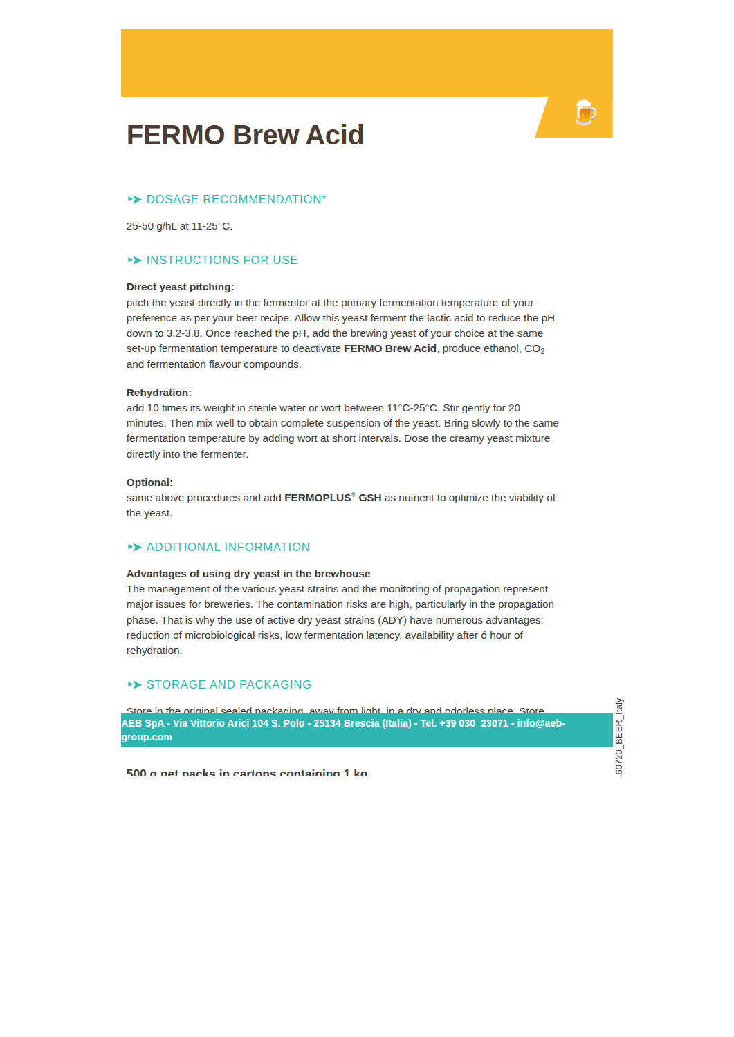🍺
FERMO Brew Acid
‣➤Dosage recommendation*
25-50 g/hL at 11-25°C.
‣➤Instructions for use
Direct yeast pitching:
pitch the yeast directly in the fermentor at the primary fermentation temperature of your preference as per your beer recipe. Allow this yeast ferment the lactic acid to reduce the pH down to 3.2-3.8. Once reached the pH, add the brewing yeast of your choice at the same set-up fermentation temperature to deactivate FERMO Brew Acid, produce ethanol, CO2 and fermentation flavour compounds.
Rehydration:
add 10 times its weight in sterile water or wort between 11°C-25°C. Stir gently for 20 minutes. Then mix well to obtain complete suspension of the yeast. Bring slowly to the same fermentation temperature by adding wort at short intervals. Dose the creamy yeast mixture directly into the fermenter.
Optional:
same above procedures and add FERMOPLUS® GSH as nutrient to optimize the viability of the yeast.
‣➤Additional information
Advantages of using dry yeast in the brewhouse
The management of the various yeast strains and the monitoring of propagation represent major issues for breweries. The contamination risks are high, particularly in the propagation phase. That is why the use of active dry yeast strains (ADY) have numerous advantages: reduction of microbiological risks, low fermentation latency, availability after ó hour of rehydration.
‣➤Storage and packaging
Store in the original sealed packaging, away from light, in a dry and odorless place. Store preferably at a temperature <20°C. Do not freeze. Use immediately after opening.
Shelf Life: 36 months.
500 g net packs in cartons containing 1 kg
*Please note: The dosage recommendation may vary depending on the processing conditions selected by the brewer. The format is varied
Reference: FERMO_BREW_ACID_TDS_EN_0160720_BEER_Italy
AEB SpA - Via Vittorio Arici 104 S. Polo - 25134 Brescia (Italia) - Tel. +39 030 23071 - info@aeb-group.com